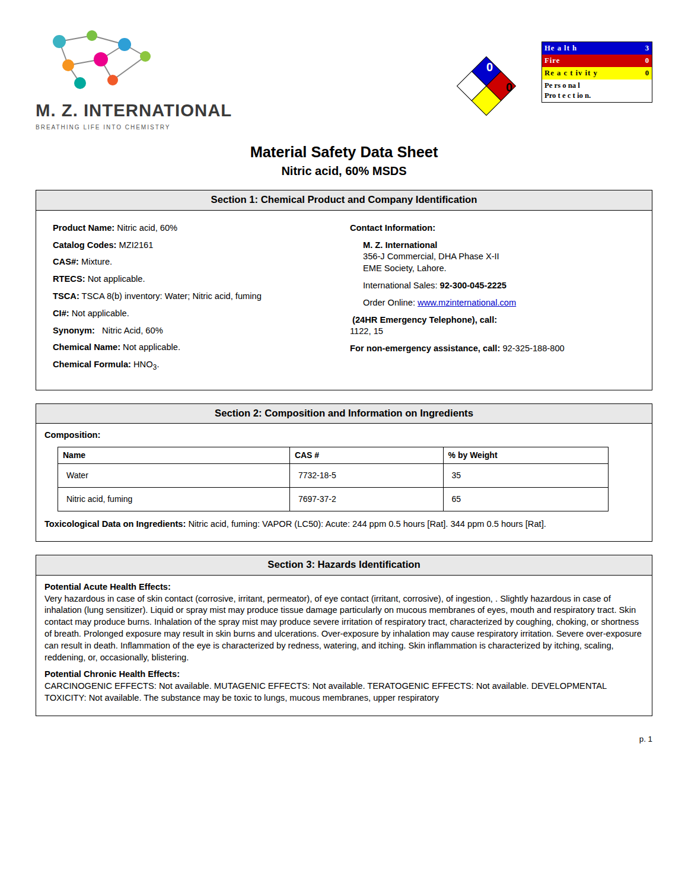M. Z. INTERNATIONAL
BREATHING LIFE INTO CHEMISTRY
4 0 0
He a lt h 3
Fire 0
Re a c t iv it y 0
Pe rs o na l
Pro t e c t io n.
Material Safety Data Sheet
Nitric acid, 60% MSDS
| Section 1: Chemical Product and Company Identification |
| --- |
| / Product Name: Nitric acid, 60% Catalog Codes: MZI2161 CAS#: Mixture. RTECS: Not applicable. TSCA: TSCA 8(b) inventory: Water; Nitric acid, fuming CI#: Not applicable. Synonym: Nitric Acid, 60% Chemical Name: Not applicable. Chemical Formula: HNO 3 . / Contact Information: M. Z. International 356-J Commercial, DHA Phase X-II EME Society, Lahore. International Sales: 92-300-045-2225 Order Online: www.mzinternational.com (24HR Emergency Telephone), call: 1122, 15 For non-emergency assistance, call: 92-325-188-800 / |
| Section 2: Composition and Information on Ingredients |
| --- |
| Composition: / Name / CAS # / % by Weight / / --- / --- / --- / / Water / 7732-18-5 / 35 / / Nitric acid, fuming / 7697-37-2 / 65 / Toxicological Data on Ingredients: Nitric acid, fuming: VAPOR (LC50): Acute: 244 ppm 0.5 hours [Rat]. 344 ppm 0.5 hours [Rat]. |
| Section 3: Hazards Identification |
| --- |
| Potential Acute Health Effects: Very hazardous in case of skin contact (corrosive, irritant, permeator), of eye contact (irritant, corrosive), of ingestion, . Slightly hazardous in case of inhalation (lung sensitizer). Liquid or spray mist may produce tissue damage particularly on mucous membranes of eyes, mouth and respiratory tract. Skin contact may produce burns. Inhalation of the spray mist may produce severe irritation of respiratory tract, characterized by coughing, choking, or shortness of breath. Prolonged exposure may result in skin burns and ulcerations. Over-exposure by inhalation may cause respiratory irritation. Severe over-exposure can result in death. Inflammation of the eye is characterized by redness, watering, and itching. Skin inflammation is characterized by itching, scaling, reddening, or, occasionally, blistering. Potential Chronic Health Effects: CARCINOGENIC EFFECTS: Not available. MUTAGENIC EFFECTS: Not available. TERATOGENIC EFFECTS: Not available. DEVELOPMENTAL TOXICITY: Not available. The substance may be toxic to lungs, mucous membranes, upper respiratory |
p. 1